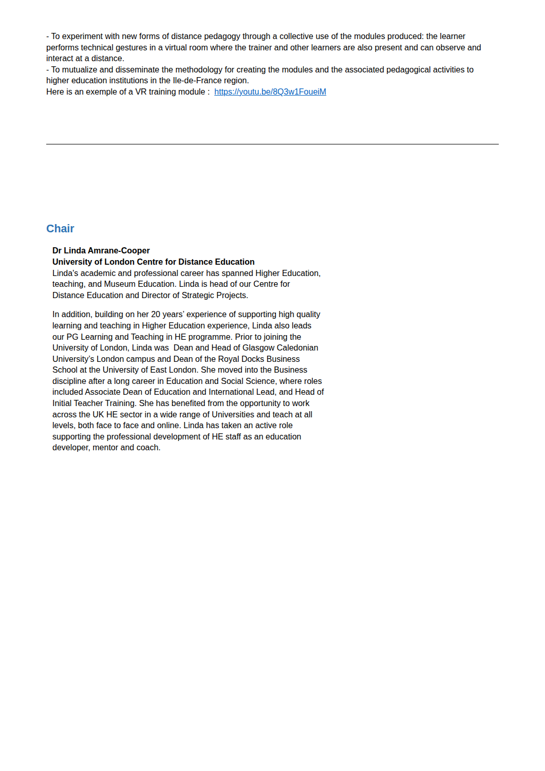- To experiment with new forms of distance pedagogy through a collective use of the modules produced: the learner performs technical gestures in a virtual room where the trainer and other learners are also present and can observe and interact at a distance.
- To mutualize and disseminate the methodology for creating the modules and the associated pedagogical activities to higher education institutions in the Ile-de-France region.
Here is an exemple of a VR training module : https://youtu.be/8Q3w1FoueiM
Chair
Dr Linda Amrane-Cooper
University of London Centre for Distance Education
Linda's academic and professional career has spanned Higher Education, teaching, and Museum Education. Linda is head of our Centre for Distance Education and Director of Strategic Projects.
In addition, building on her 20 years’ experience of supporting high quality learning and teaching in Higher Education experience, Linda also leads our PG Learning and Teaching in HE programme. Prior to joining the University of London, Linda was Dean and Head of Glasgow Caledonian University’s London campus and Dean of the Royal Docks Business School at the University of East London. She moved into the Business discipline after a long career in Education and Social Science, where roles included Associate Dean of Education and International Lead, and Head of Initial Teacher Training. She has benefited from the opportunity to work across the UK HE sector in a wide range of Universities and teach at all levels, both face to face and online. Linda has taken an active role supporting the professional development of HE staff as an education developer, mentor and coach.